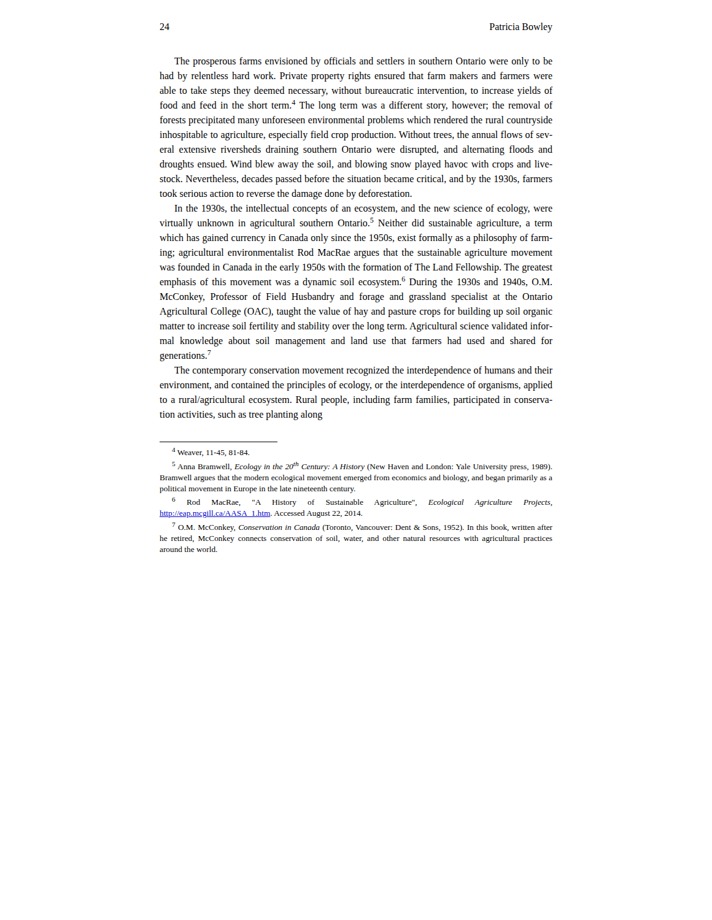24 Patricia Bowley
The prosperous farms envisioned by officials and settlers in southern Ontario were only to be had by relentless hard work. Private property rights ensured that farm makers and farmers were able to take steps they deemed necessary, without bureaucratic intervention, to increase yields of food and feed in the short term.4 The long term was a different story, however; the removal of forests precipitated many unforeseen environmental problems which rendered the rural countryside inhospitable to agriculture, especially field crop production. Without trees, the annual flows of several extensive riversheds draining southern Ontario were disrupted, and alternating floods and droughts ensued. Wind blew away the soil, and blowing snow played havoc with crops and livestock. Nevertheless, decades passed before the situation became critical, and by the 1930s, farmers took serious action to reverse the damage done by deforestation.
In the 1930s, the intellectual concepts of an ecosystem, and the new science of ecology, were virtually unknown in agricultural southern Ontario.5 Neither did sustainable agriculture, a term which has gained currency in Canada only since the 1950s, exist formally as a philosophy of farming; agricultural environmentalist Rod MacRae argues that the sustainable agriculture movement was founded in Canada in the early 1950s with the formation of The Land Fellowship. The greatest emphasis of this movement was a dynamic soil ecosystem.6 During the 1930s and 1940s, O.M. McConkey, Professor of Field Husbandry and forage and grassland specialist at the Ontario Agricultural College (OAC), taught the value of hay and pasture crops for building up soil organic matter to increase soil fertility and stability over the long term. Agricultural science validated informal knowledge about soil management and land use that farmers had used and shared for generations.7
The contemporary conservation movement recognized the interdependence of humans and their environment, and contained the principles of ecology, or the interdependence of organisms, applied to a rural/agricultural ecosystem. Rural people, including farm families, participated in conservation activities, such as tree planting along
4 Weaver, 11-45, 81-84.
5 Anna Bramwell, Ecology in the 20th Century: A History (New Haven and London: Yale University press, 1989). Bramwell argues that the modern ecological movement emerged from economics and biology, and began primarily as a political movement in Europe in the late nineteenth century.
6 Rod MacRae, "A History of Sustainable Agriculture", Ecological Agriculture Projects, http://eap.mcgill.ca/AASA_1.htm. Accessed August 22, 2014.
7 O.M. McConkey, Conservation in Canada (Toronto, Vancouver: Dent & Sons, 1952). In this book, written after he retired, McConkey connects conservation of soil, water, and other natural resources with agricultural practices around the world.